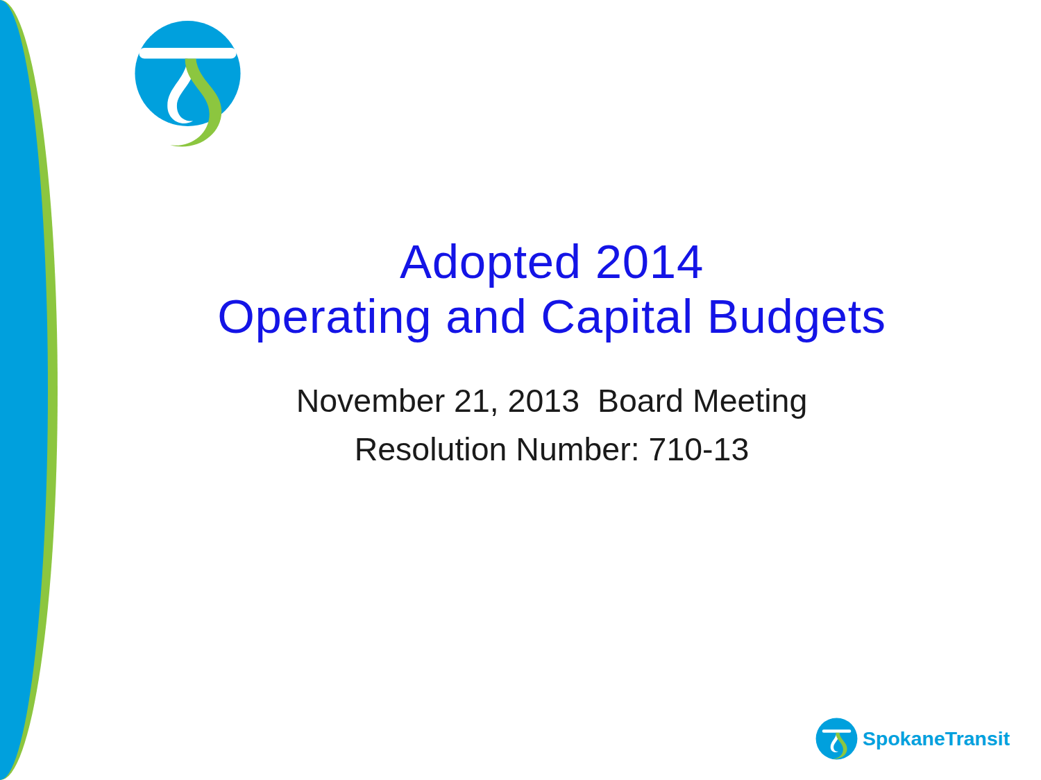Adopted 2014
Operating and Capital Budgets
November 21, 2013 Board Meeting
Resolution Number: 710-13
SpokaneTransit